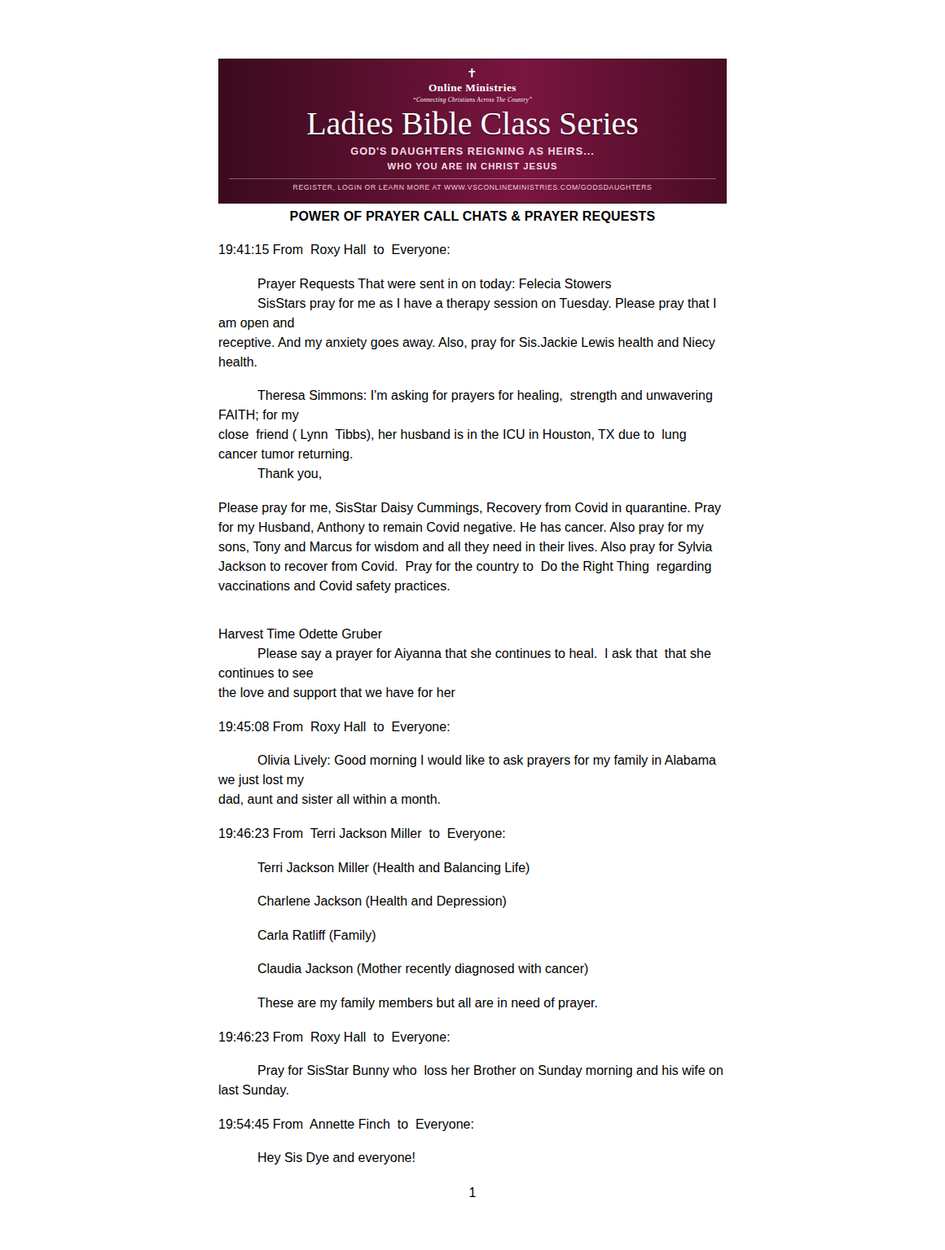✝ Online Ministries “Connecting Christians Across The Country”
Ladies Bible Class Series
GOD'S DAUGHTERS REIGNING AS HEIRS...
WHO YOU ARE IN CHRIST JESUS
REGISTER, LOGIN OR LEARN MORE AT WWW.VSCONLINEMINISTRIES.COM/GODSDAUGHTERS
POWER OF PRAYER CALL CHATS & PRAYER REQUESTS
19:41:15 From Roxy Hall to Everyone:
Prayer Requests That were sent in on today: Felecia Stowers
SisStars pray for me as I have a therapy session on Tuesday. Please pray that I am open and
receptive. And my anxiety goes away. Also, pray for Sis.Jackie Lewis health and Niecy health.
Theresa Simmons: I'm asking for prayers for healing, strength and unwavering FAITH; for my
close friend ( Lynn Tibbs), her husband is in the ICU in Houston, TX due to lung cancer tumor returning.
Thank you,
Please pray for me, SisStar Daisy Cummings, Recovery from Covid in quarantine. Pray for my Husband, Anthony to remain Covid negative. He has cancer. Also pray for my sons, Tony and Marcus for wisdom and all they need in their lives. Also pray for Sylvia Jackson to recover from Covid. Pray for the country to Do the Right Thing regarding vaccinations and Covid safety practices.
Harvest Time Odette Gruber
Please say a prayer for Aiyanna that she continues to heal. I ask that that she continues to see
the love and support that we have for her
19:45:08 From Roxy Hall to Everyone:
Olivia Lively: Good morning I would like to ask prayers for my family in Alabama we just lost my
dad, aunt and sister all within a month.
19:46:23 From Terri Jackson Miller to Everyone:
Terri Jackson Miller (Health and Balancing Life)
Charlene Jackson (Health and Depression)
Carla Ratliff (Family)
Claudia Jackson (Mother recently diagnosed with cancer)
These are my family members but all are in need of prayer.
19:46:23 From Roxy Hall to Everyone:
Pray for SisStar Bunny who loss her Brother on Sunday morning and his wife on last Sunday.
19:54:45 From Annette Finch to Everyone:
Hey Sis Dye and everyone!
1